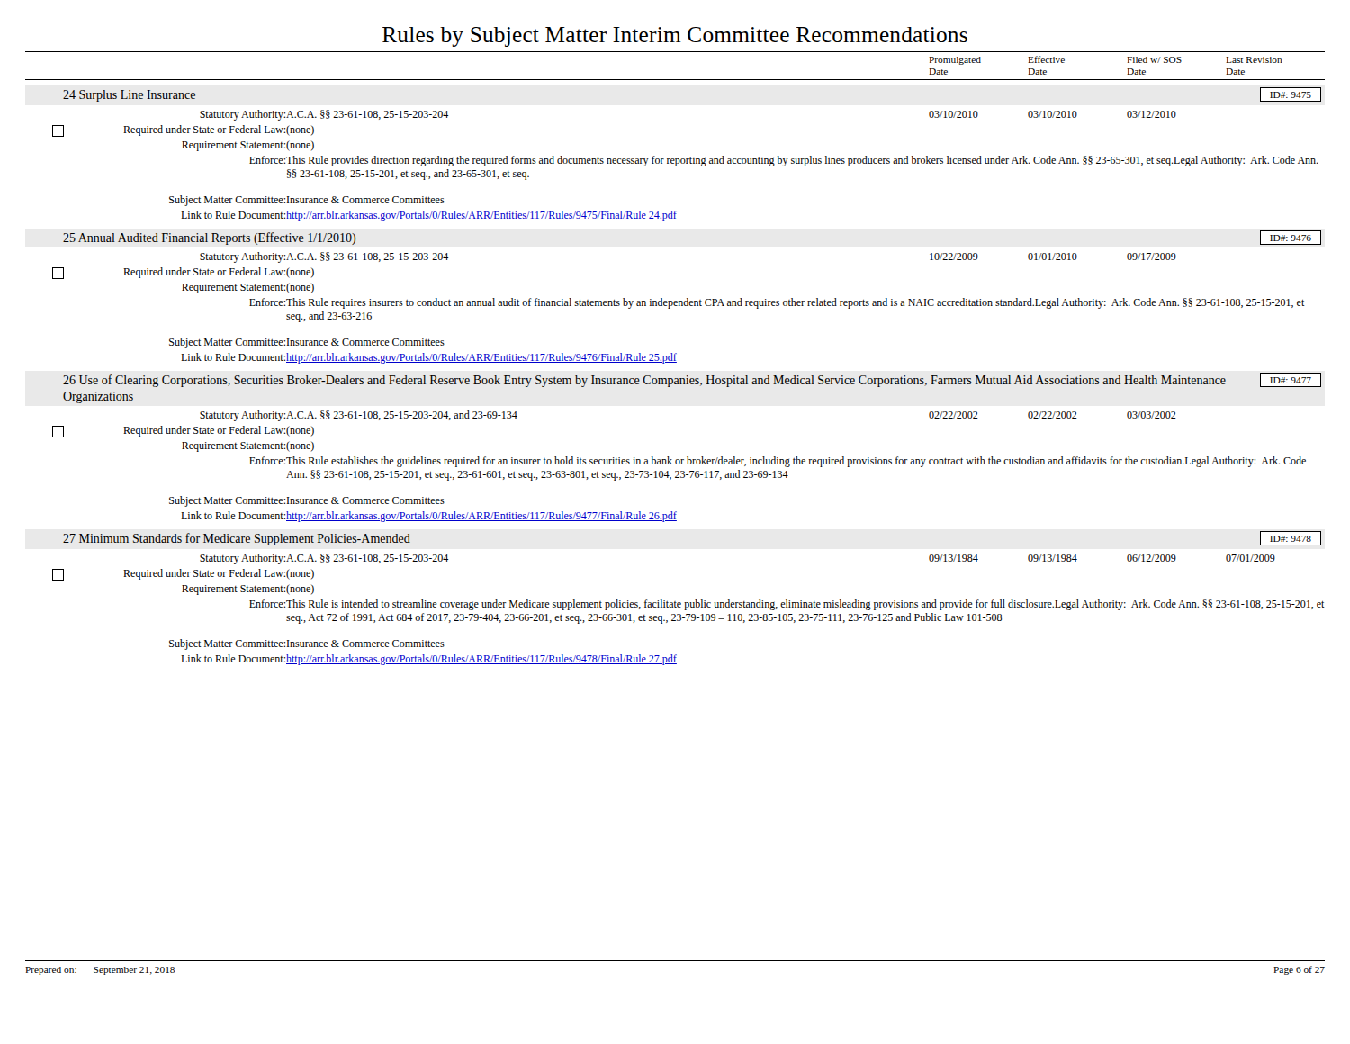Rules by Subject Matter Interim Committee Recommendations
| | Promulgated Date | Effective Date | Filed w/ SOS Date | Last Revision Date |
24 Surplus Line Insurance
ID#: 9475
| Statutory Authority: | A.C.A. §§ 23-61-108, 25-15-203-204 | 03/10/2010 | 03/10/2010 | 03/12/2010 | |
| Required under State or Federal Law: | (none) |
| Requirement Statement: | (none) |
| Enforce: | This Rule provides direction regarding the required forms and documents necessary for reporting and accounting by surplus lines producers and brokers licensed under Ark. Code Ann. §§ 23-65-301, et seq.Legal Authority: Ark. Code Ann. §§ 23-61-108, 25-15-201, et seq., and 23-65-301, et seq. |
| Subject Matter Committee: | Insurance & Commerce Committees |
| Link to Rule Document: | http://arr.blr.arkansas.gov/Portals/0/Rules/ARR/Entities/117/Rules/9475/Final/Rule 24.pdf |
25 Annual Audited Financial Reports (Effective 1/1/2010)
ID#: 9476
| Statutory Authority: | A.C.A. §§ 23-61-108, 25-15-203-204 | 10/22/2009 | 01/01/2010 | 09/17/2009 | |
| Required under State or Federal Law: | (none) |
| Requirement Statement: | (none) |
| Enforce: | This Rule requires insurers to conduct an annual audit of financial statements by an independent CPA and requires other related reports and is a NAIC accreditation standard.Legal Authority: Ark. Code Ann. §§ 23-61-108, 25-15-201, et seq., and 23-63-216 |
| Subject Matter Committee: | Insurance & Commerce Committees |
| Link to Rule Document: | http://arr.blr.arkansas.gov/Portals/0/Rules/ARR/Entities/117/Rules/9476/Final/Rule 25.pdf |
26 Use of Clearing Corporations, Securities Broker-Dealers and Federal Reserve Book Entry System by Insurance Companies, Hospital and Medical Service Corporations, Farmers Mutual Aid Associations and Health Maintenance Organizations
ID#: 9477
| Statutory Authority: | A.C.A. §§ 23-61-108, 25-15-203-204, and 23-69-134 | 02/22/2002 | 02/22/2002 | 03/03/2002 | |
| Required under State or Federal Law: | (none) |
| Requirement Statement: | (none) |
| Enforce: | This Rule establishes the guidelines required for an insurer to hold its securities in a bank or broker/dealer, including the required provisions for any contract with the custodian and affidavits for the custodian.Legal Authority: Ark. Code Ann. §§ 23-61-108, 25-15-201, et seq., 23-61-601, et seq., 23-63-801, et seq., 23-73-104, 23-76-117, and 23-69-134 |
| Subject Matter Committee: | Insurance & Commerce Committees |
| Link to Rule Document: | http://arr.blr.arkansas.gov/Portals/0/Rules/ARR/Entities/117/Rules/9477/Final/Rule 26.pdf |
27 Minimum Standards for Medicare Supplement Policies-Amended
ID#: 9478
| Statutory Authority: | A.C.A. §§ 23-61-108, 25-15-203-204 | 09/13/1984 | 09/13/1984 | 06/12/2009 | 07/01/2009 |
| Required under State or Federal Law: | (none) |
| Requirement Statement: | (none) |
| Enforce: | This Rule is intended to streamline coverage under Medicare supplement policies, facilitate public understanding, eliminate misleading provisions and provide for full disclosure.Legal Authority: Ark. Code Ann. §§ 23-61-108, 25-15-201, et seq., Act 72 of 1991, Act 684 of 2017, 23-79-404, 23-66-201, et seq., 23-66-301, et seq., 23-79-109 – 110, 23-85-105, 23-75-111, 23-76-125 and Public Law 101-508 |
| Subject Matter Committee: | Insurance & Commerce Committees |
| Link to Rule Document: | http://arr.blr.arkansas.gov/Portals/0/Rules/ARR/Entities/117/Rules/9478/Final/Rule 27.pdf |
Prepared on: September 21, 2018
Page 6 of 27